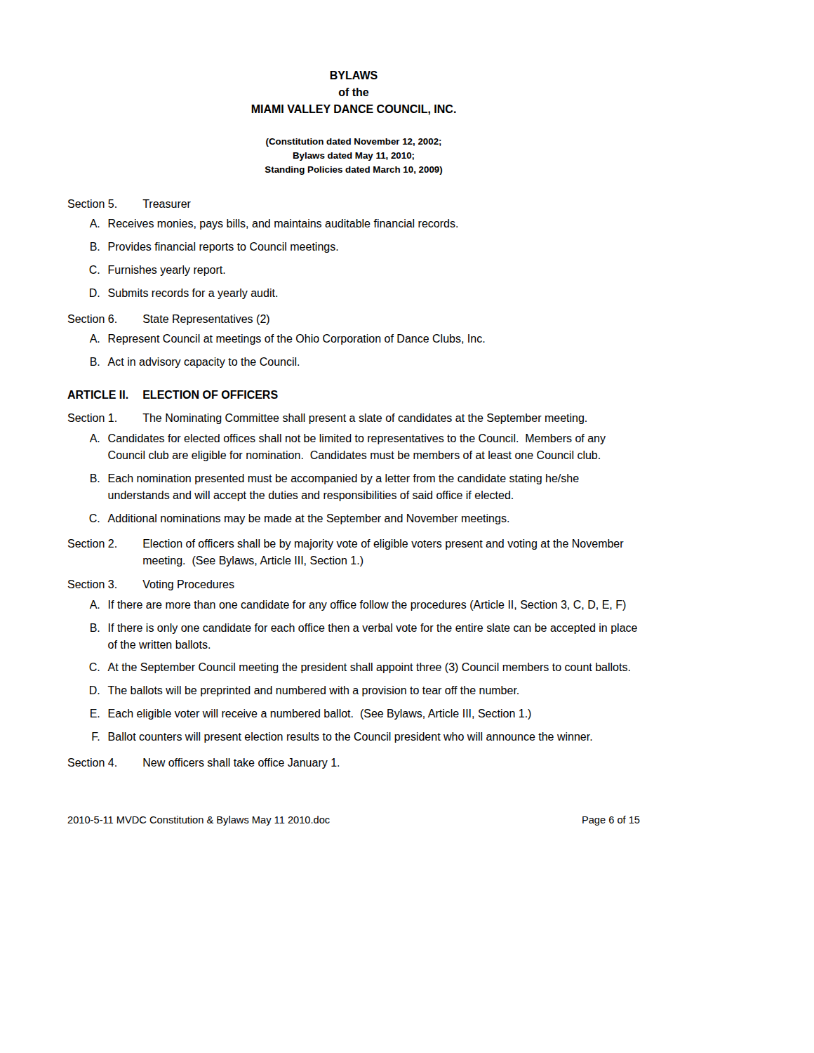BYLAWS of the MIAMI VALLEY DANCE COUNCIL, INC.
(Constitution dated November 12, 2002; Bylaws dated May 11, 2010; Standing Policies dated March 10, 2009)
Section 5. Treasurer
Receives monies, pays bills, and maintains auditable financial records.
Provides financial reports to Council meetings.
Furnishes yearly report.
Submits records for a yearly audit.
Section 6. State Representatives (2)
Represent Council at meetings of the Ohio Corporation of Dance Clubs, Inc.
Act in advisory capacity to the Council.
ARTICLE II. ELECTION OF OFFICERS
Section 1. The Nominating Committee shall present a slate of candidates at the September meeting.
Candidates for elected offices shall not be limited to representatives to the Council. Members of any Council club are eligible for nomination. Candidates must be members of at least one Council club.
Each nomination presented must be accompanied by a letter from the candidate stating he/she understands and will accept the duties and responsibilities of said office if elected.
Additional nominations may be made at the September and November meetings.
Section 2. Election of officers shall be by majority vote of eligible voters present and voting at the November meeting. (See Bylaws, Article III, Section 1.)
Section 3. Voting Procedures
If there are more than one candidate for any office follow the procedures (Article II, Section 3, C, D, E, F)
If there is only one candidate for each office then a verbal vote for the entire slate can be accepted in place of the written ballots.
At the September Council meeting the president shall appoint three (3) Council members to count ballots.
The ballots will be preprinted and numbered with a provision to tear off the number.
Each eligible voter will receive a numbered ballot. (See Bylaws, Article III, Section 1.)
Ballot counters will present election results to the Council president who will announce the winner.
Section 4. New officers shall take office January 1.
2010-5-11 MVDC Constitution & Bylaws May 11 2010.doc Page 6 of 15